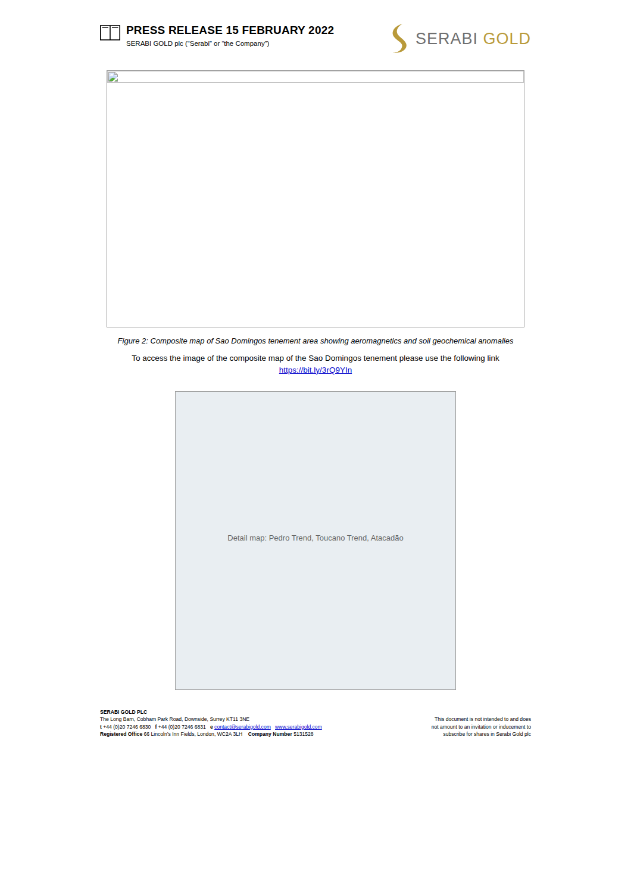PRESS RELEASE 15 FEBRUARY 2022
SERABI GOLD plc (“Serabi” or “the Company”)
SERABI GOLD
Figure 2: Composite map of Sao Domingos tenement area showing aeromagnetics and soil geochemical anomalies
To access the image of the composite map of the Sao Domingos tenement please use the following link
https://bit.ly/3rQ9YIn
SERABI GOLD PLC
The Long Barn, Cobham Park Road, Downside, Surrey KT11 3NE
t +44 (0)20 7246 6830 f +44 (0)20 7246 6831 e contact@serabigold.com www.serabigold.com
Registered Office 66 Lincoln’s Inn Fields, London, WC2A 3LH Company Number 5131528
This document is not intended to and does
not amount to an invitation or inducement to
subscribe for shares in Serabi Gold plc